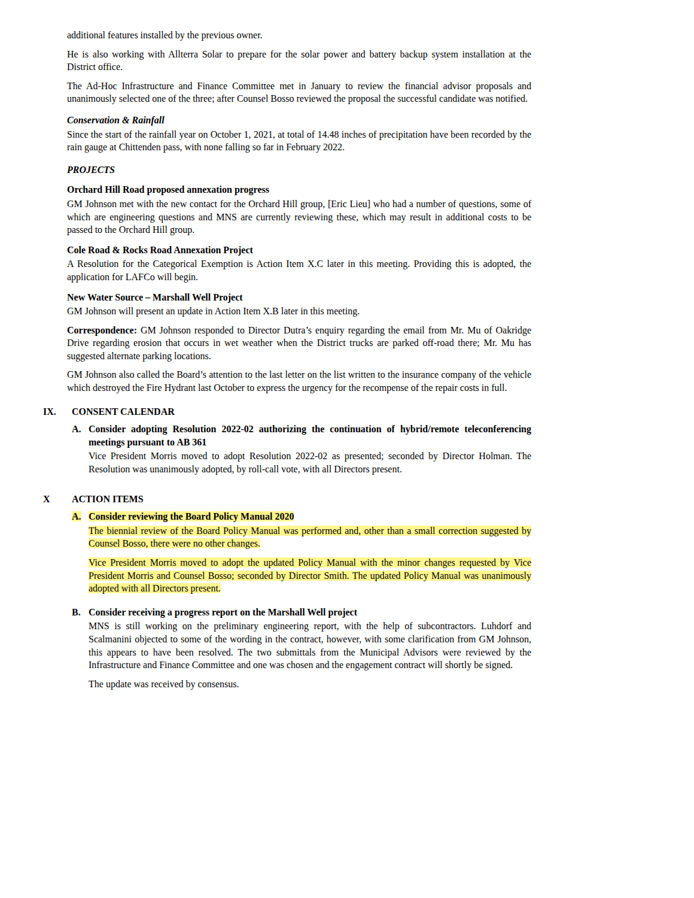additional features installed by the previous owner.
He is also working with Allterra Solar to prepare for the solar power and battery backup system installation at the District office.
The Ad-Hoc Infrastructure and Finance Committee met in January to review the financial advisor proposals and unanimously selected one of the three; after Counsel Bosso reviewed the proposal the successful candidate was notified.
Conservation & Rainfall
Since the start of the rainfall year on October 1, 2021, at total of 14.48 inches of precipitation have been recorded by the rain gauge at Chittenden pass, with none falling so far in February 2022.
PROJECTS
Orchard Hill Road proposed annexation progress
GM Johnson met with the new contact for the Orchard Hill group, [Eric Lieu] who had a number of questions, some of which are engineering questions and MNS are currently reviewing these, which may result in additional costs to be passed to the Orchard Hill group.
Cole Road & Rocks Road Annexation Project
A Resolution for the Categorical Exemption is Action Item X.C later in this meeting. Providing this is adopted, the application for LAFCo will begin.
New Water Source – Marshall Well Project
GM Johnson will present an update in Action Item X.B later in this meeting.
Correspondence: GM Johnson responded to Director Dutra’s enquiry regarding the email from Mr. Mu of Oakridge Drive regarding erosion that occurs in wet weather when the District trucks are parked off-road there; Mr. Mu has suggested alternate parking locations.
GM Johnson also called the Board’s attention to the last letter on the list written to the insurance company of the vehicle which destroyed the Fire Hydrant last October to express the urgency for the recompense of the repair costs in full.
IX.
CONSENT CALENDAR
A.
Consider adopting Resolution 2022-02 authorizing the continuation of hybrid/remote teleconferencing meetings pursuant to AB 361
Vice President Morris moved to adopt Resolution 2022-02 as presented; seconded by Director Holman. The Resolution was unanimously adopted, by roll-call vote, with all Directors present.
X
ACTION ITEMS
A.
Consider reviewing the Board Policy Manual 2020
The biennial review of the Board Policy Manual was performed and, other than a small correction suggested by Counsel Bosso, there were no other changes.
Vice President Morris moved to adopt the updated Policy Manual with the minor changes requested by Vice President Morris and Counsel Bosso; seconded by Director Smith. The updated Policy Manual was unanimously adopted with all Directors present.
B.
Consider receiving a progress report on the Marshall Well project
MNS is still working on the preliminary engineering report, with the help of subcontractors. Luhdorf and Scalmanini objected to some of the wording in the contract, however, with some clarification from GM Johnson, this appears to have been resolved. The two submittals from the Municipal Advisors were reviewed by the Infrastructure and Finance Committee and one was chosen and the engagement contract will shortly be signed.
The update was received by consensus.